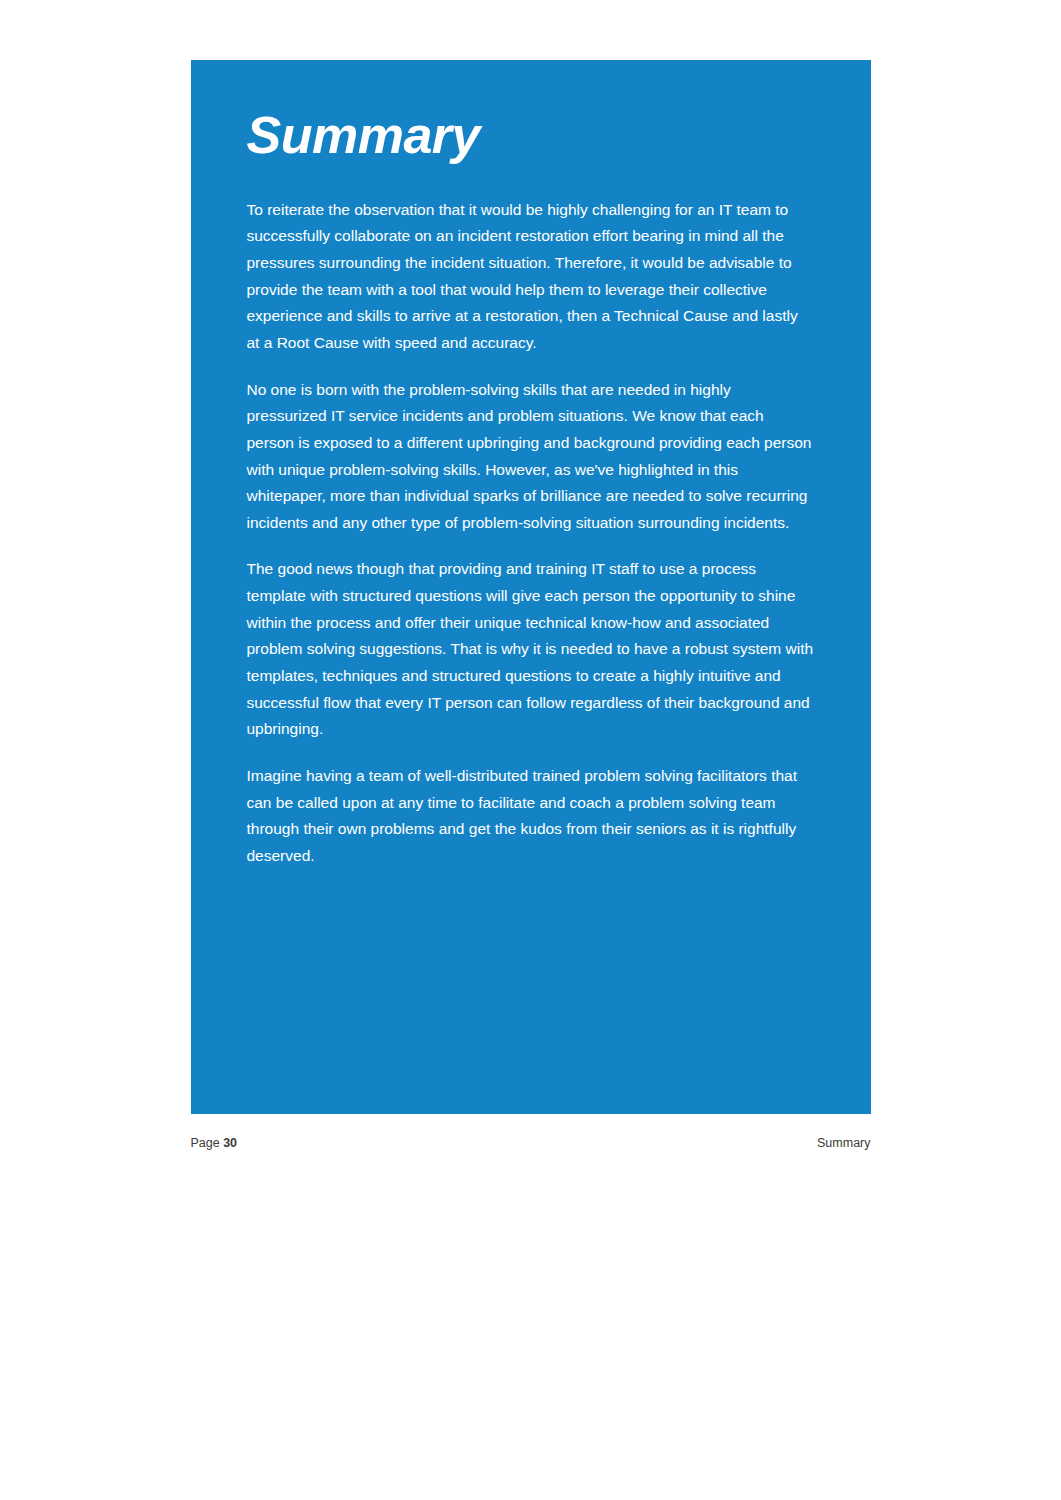Summary
To reiterate the observation that it would be highly challenging for an IT team to successfully collaborate on an incident restoration effort bearing in mind all the pressures surrounding the incident situation. Therefore, it would be advisable to provide the team with a tool that would help them to leverage their collective experience and skills to arrive at a restoration, then a Technical Cause and lastly at a Root Cause with speed and accuracy.
No one is born with the problem-solving skills that are needed in highly pressurized IT service incidents and problem situations. We know that each person is exposed to a different upbringing and background providing each person with unique problem-solving skills. However, as we've highlighted in this whitepaper, more than individual sparks of brilliance are needed to solve recurring incidents and any other type of problem-solving situation surrounding incidents.
The good news though that providing and training IT staff to use a process template with structured questions will give each person the opportunity to shine within the process and offer their unique technical know-how and associated problem solving suggestions. That is why it is needed to have a robust system with templates, techniques and structured questions to create a highly intuitive and successful flow that every IT person can follow regardless of their background and upbringing.
Imagine having a team of well-distributed trained problem solving facilitators that can be called upon at any time to facilitate and coach a problem solving team through their own problems and get the kudos from their seniors as it is rightfully deserved.
Page 30
Summary